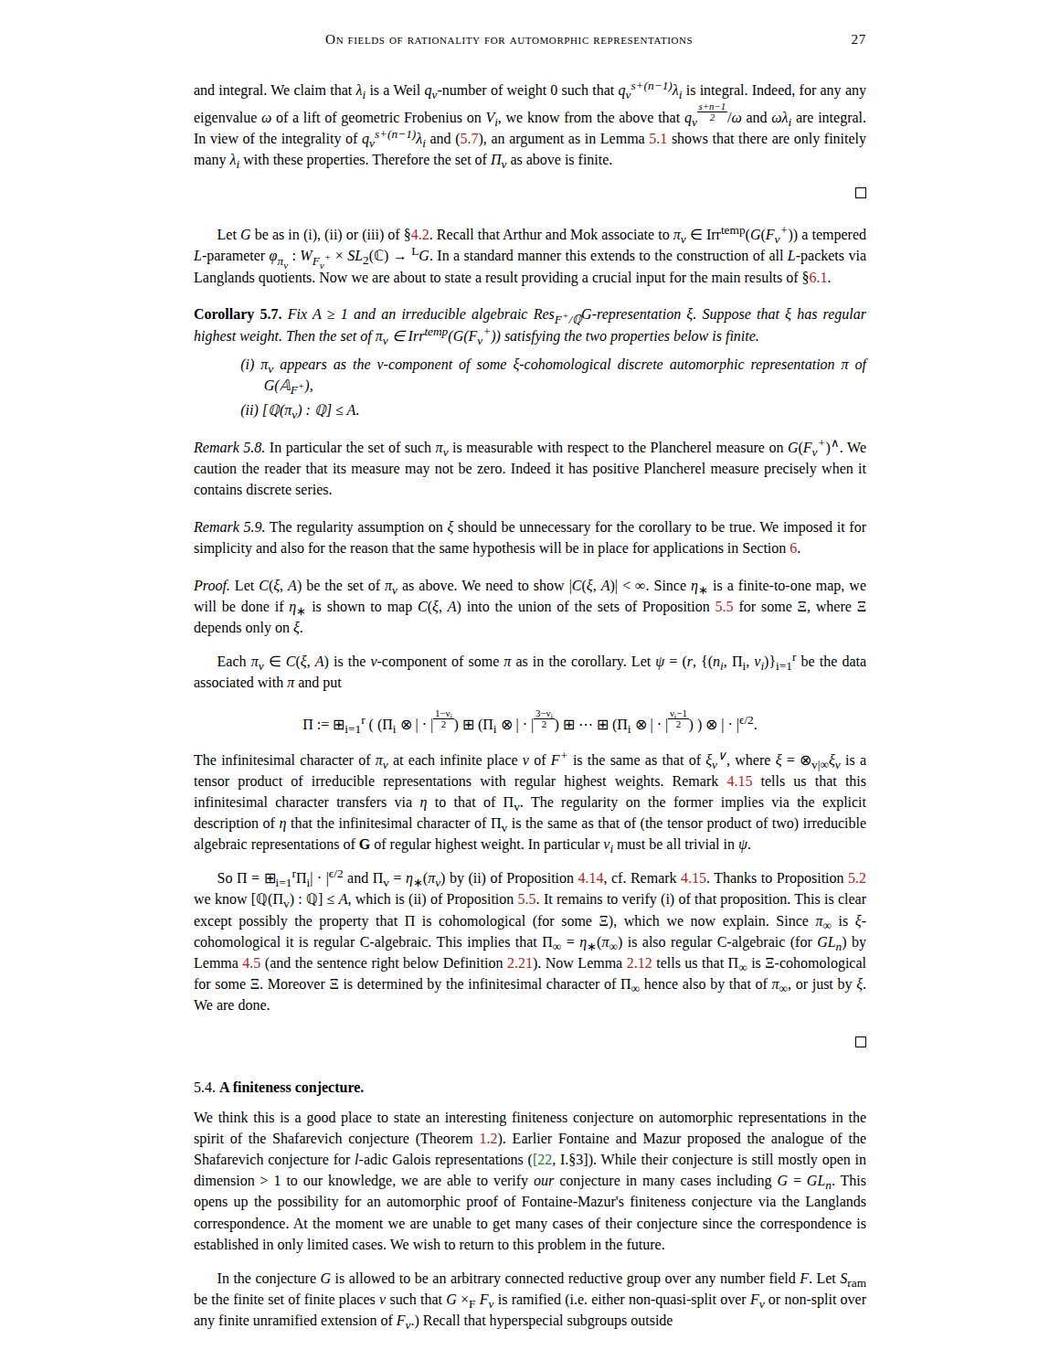On fields of rationality for automorphic representations 27
and integral. We claim that λi is a Weil qv-number of weight 0 such that qvs+(n−1)λi is integral. Indeed, for any any eigenvalue ω of a lift of geometric Frobenius on Vi, we know from the above that qvs+n−12/ω and ωλi are integral. In view of the integrality of qvs+(n−1)λi and (5.7), an argument as in Lemma 5.1 shows that there are only finitely many λi with these properties. Therefore the set of Πv as above is finite.
Let G be as in (i), (ii) or (iii) of §4.2. Recall that Arthur and Mok associate to πv ∈ Irrtemp(G(Fv+)) a tempered L-parameter φπv : WFv+ × SL2(ℂ) → LG. In a standard manner this extends to the construction of all L-packets via Langlands quotients. Now we are about to state a result providing a crucial input for the main results of §6.1.
Corollary 5.7. Fix A ≥ 1 and an irreducible algebraic ResF+/ℚG-representation ξ. Suppose that ξ has regular highest weight. Then the set of πv ∈ Irrtemp(G(Fv+)) satisfying the two properties below is finite.
(i) πv appears as the v-component of some ξ-cohomological discrete automorphic representation π of G(𝔸F+),
(ii) [ℚ(πv) : ℚ] ≤ A.
Remark 5.8. In particular the set of such πv is measurable with respect to the Plancherel measure on G(Fv+)∧. We caution the reader that its measure may not be zero. Indeed it has positive Plancherel measure precisely when it contains discrete series.
Remark 5.9. The regularity assumption on ξ should be unnecessary for the corollary to be true. We imposed it for simplicity and also for the reason that the same hypothesis will be in place for applications in Section 6.
Proof. Let C(ξ, A) be the set of πv as above. We need to show |C(ξ, A)| < ∞. Since η∗ is a finite-to-one map, we will be done if η∗ is shown to map C(ξ, A) into the union of the sets of Proposition 5.5 for some Ξ, where Ξ depends only on ξ.
Each πv ∈ C(ξ, A) is the v-component of some π as in the corollary. Let ψ = (r, {(ni, Πi, νi)}i=1r be the data associated with π and put
Π := ⊞i=1r ( (Πi ⊗ | · |1−νi 2) ⊞ (Πi ⊗ | · |3−νi 2) ⊞ ⋯ ⊞ (Πi ⊗ | · |νi−12) ) ⊗ | · |ϵ/2.
The infinitesimal character of πv at each infinite place v of F+ is the same as that of ξv∨, where ξ = ⊗v|∞ξv is a tensor product of irreducible representations with regular highest weights. Remark 4.15 tells us that this infinitesimal character transfers via η to that of Πv. The regularity on the former implies via the explicit description of η that the infinitesimal character of Πv is the same as that of (the tensor product of two) irreducible algebraic representations of G of regular highest weight. In particular νi must be all trivial in ψ.
So Π = ⊞i=1rΠi| · |ϵ/2 and Πv = η∗(πv) by (ii) of Proposition 4.14, cf. Remark 4.15. Thanks to Proposition 5.2 we know [ℚ(Πv) : ℚ] ≤ A, which is (ii) of Proposition 5.5. It remains to verify (i) of that proposition. This is clear except possibly the property that Π is cohomological (for some Ξ), which we now explain. Since π∞ is ξ-cohomological it is regular C-algebraic. This implies that Π∞ = η∗(π∞) is also regular C-algebraic (for GLn) by Lemma 4.5 (and the sentence right below Definition 2.21). Now Lemma 2.12 tells us that Π∞ is Ξ-cohomological for some Ξ. Moreover Ξ is determined by the infinitesimal character of Π∞ hence also by that of π∞, or just by ξ. We are done.
5.4. A finiteness conjecture.
We think this is a good place to state an interesting finiteness conjecture on automorphic representations in the spirit of the Shafarevich conjecture (Theorem 1.2). Earlier Fontaine and Mazur proposed the analogue of the Shafarevich conjecture for l-adic Galois representations ([22, I.§3]). While their conjecture is still mostly open in dimension > 1 to our knowledge, we are able to verify our conjecture in many cases including G = GLn. This opens up the possibility for an automorphic proof of Fontaine-Mazur's finiteness conjecture via the Langlands correspondence. At the moment we are unable to get many cases of their conjecture since the correspondence is established in only limited cases. We wish to return to this problem in the future.
In the conjecture G is allowed to be an arbitrary connected reductive group over any number field F. Let Sram be the finite set of finite places v such that G ×F Fv is ramified (i.e. either non-quasi-split over Fv or non-split over any finite unramified extension of Fv.) Recall that hyperspecial subgroups outside